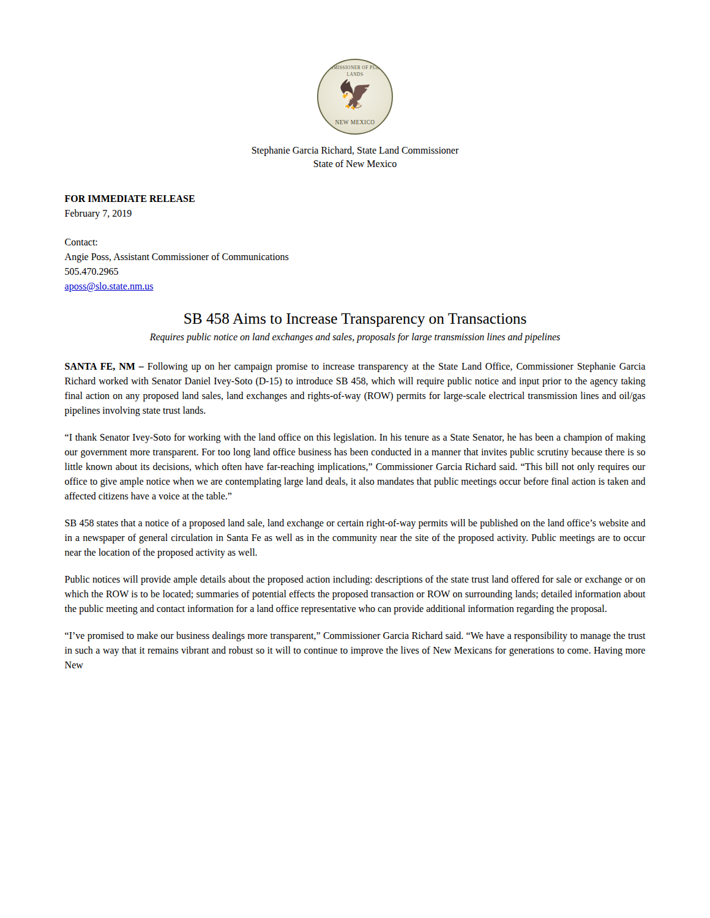COMMISSIONER OF PUBLIC LANDS
🦅
NEW MEXICO
Stephanie Garcia Richard, State Land Commissioner
State of New Mexico
FOR IMMEDIATE RELEASE
February 7, 2019
Contact:
Angie Poss, Assistant Commissioner of Communications
505.470.2965
aposs@slo.state.nm.us
SB 458 Aims to Increase Transparency on Transactions
Requires public notice on land exchanges and sales, proposals for large transmission lines and pipelines
SANTA FE, NM – Following up on her campaign promise to increase transparency at the State Land Office, Commissioner Stephanie Garcia Richard worked with Senator Daniel Ivey-Soto (D-15) to introduce SB 458, which will require public notice and input prior to the agency taking final action on any proposed land sales, land exchanges and rights-of-way (ROW) permits for large-scale electrical transmission lines and oil/gas pipelines involving state trust lands.
“I thank Senator Ivey-Soto for working with the land office on this legislation. In his tenure as a State Senator, he has been a champion of making our government more transparent. For too long land office business has been conducted in a manner that invites public scrutiny because there is so little known about its decisions, which often have far-reaching implications,” Commissioner Garcia Richard said. “This bill not only requires our office to give ample notice when we are contemplating large land deals, it also mandates that public meetings occur before final action is taken and affected citizens have a voice at the table.”
SB 458 states that a notice of a proposed land sale, land exchange or certain right-of-way permits will be published on the land office’s website and in a newspaper of general circulation in Santa Fe as well as in the community near the site of the proposed activity. Public meetings are to occur near the location of the proposed activity as well.
Public notices will provide ample details about the proposed action including: descriptions of the state trust land offered for sale or exchange or on which the ROW is to be located; summaries of potential effects the proposed transaction or ROW on surrounding lands; detailed information about the public meeting and contact information for a land office representative who can provide additional information regarding the proposal.
“I’ve promised to make our business dealings more transparent,” Commissioner Garcia Richard said. “We have a responsibility to manage the trust in such a way that it remains vibrant and robust so it will to continue to improve the lives of New Mexicans for generations to come. Having more New